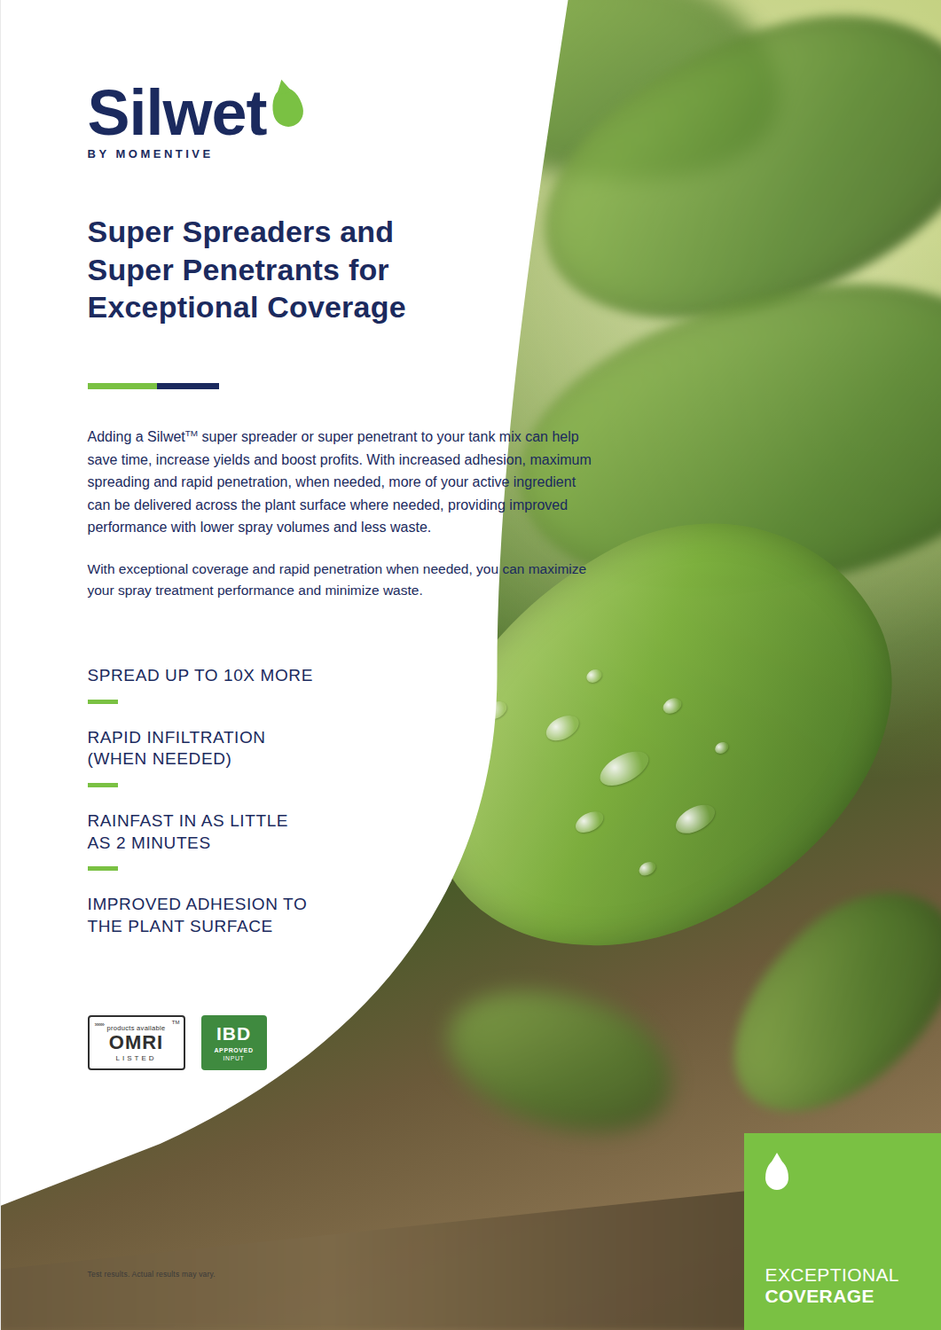Silwet
BY MOMENTIVE
Super Spreaders and
Super Penetrants for
Exceptional Coverage
Adding a SilwetTM super spreader or super penetrant to your tank mix can help save time, increase yields and boost profits. With increased adhesion, maximum spreading and rapid penetration, when needed, more of your active ingredient can be delivered across the plant surface where needed, providing improved performance with lower spray volumes and less waste.
With exceptional coverage and rapid penetration when needed, you can maximize your spray treatment performance and minimize waste.
Spread up to 10x more
Rapid infiltration
(when needed)
Rainfast in as little
as 2 minutes
Improved adhesion to
the plant surface
»»» TM
products available
OMRI
LISTED
IBD
APPROVED
INPUT
Test results. Actual results may vary.
Exceptional Coverage